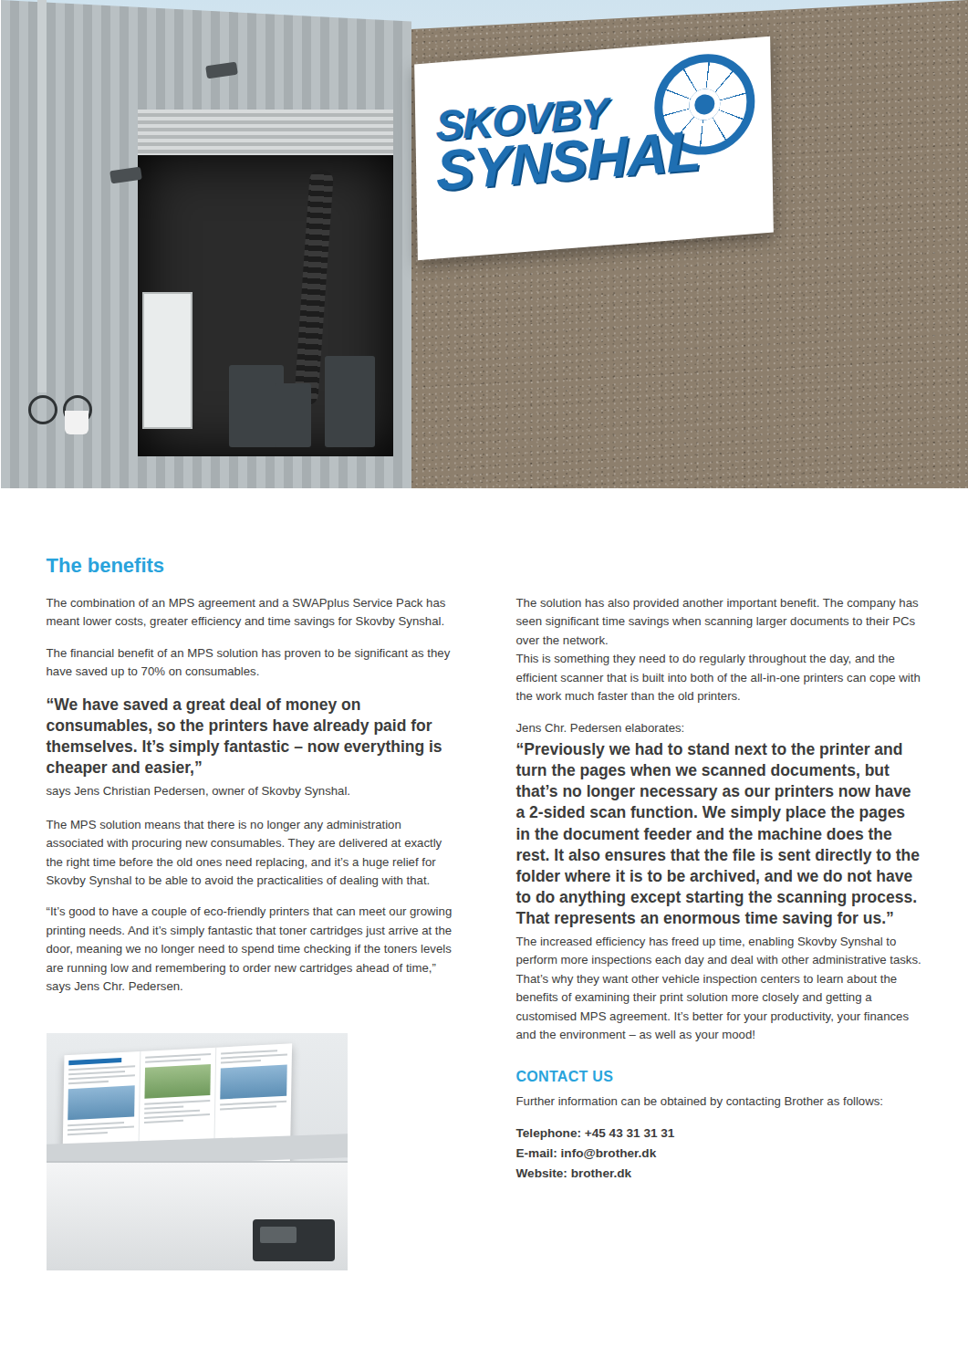SKOVBY SYNSHAL
The benefits
The combination of an MPS agreement and a SWAPplus Service Pack has meant lower costs, greater efficiency and time savings for Skovby Synshal.
The financial benefit of an MPS solution has proven to be significant as they have saved up to 70% on consumables.
“We have saved a great deal of money on consumables, so the printers have already paid for themselves. It’s simply fantastic – now everything is cheaper and easier,”
says Jens Christian Pedersen, owner of Skovby Synshal.
The MPS solution means that there is no longer any administration associated with procuring new consumables. They are delivered at exactly the right time before the old ones need replacing, and it’s a huge relief for Skovby Synshal to be able to avoid the practicalities of dealing with that.
“It’s good to have a couple of eco-friendly printers that can meet our growing printing needs. And it’s simply fantastic that toner cartridges just arrive at the door, meaning we no longer need to spend time checking if the toners levels are running low and remembering to order new cartridges ahead of time,” says Jens Chr. Pedersen.
38
The solution has also provided another important benefit. The company has seen significant time savings when scanning larger documents to their PCs over the network.
This is something they need to do regularly throughout the day, and the efficient scanner that is built into both of the all-in-one printers can cope with the work much faster than the old printers.
Jens Chr. Pedersen elaborates:
“Previously we had to stand next to the printer and turn the pages when we scanned documents, but that’s no longer necessary as our printers now have a 2-sided scan function. We simply place the pages in the document feeder and the machine does the rest. It also ensures that the file is sent directly to the folder where it is to be archived, and we do not have to do anything except starting the scanning process. That represents an enormous time saving for us.”
The increased efficiency has freed up time, enabling Skovby Synshal to perform more inspections each day and deal with other administrative tasks. That’s why they want other vehicle inspection centers to learn about the benefits of examining their print solution more closely and getting a customised MPS agreement. It’s better for your productivity, your finances and the environment – as well as your mood!
CONTACT US
Further information can be obtained by contacting Brother as follows:
Telephone: +45 43 31 31 31
E-mail: info@brother.dk
Website: brother.dk